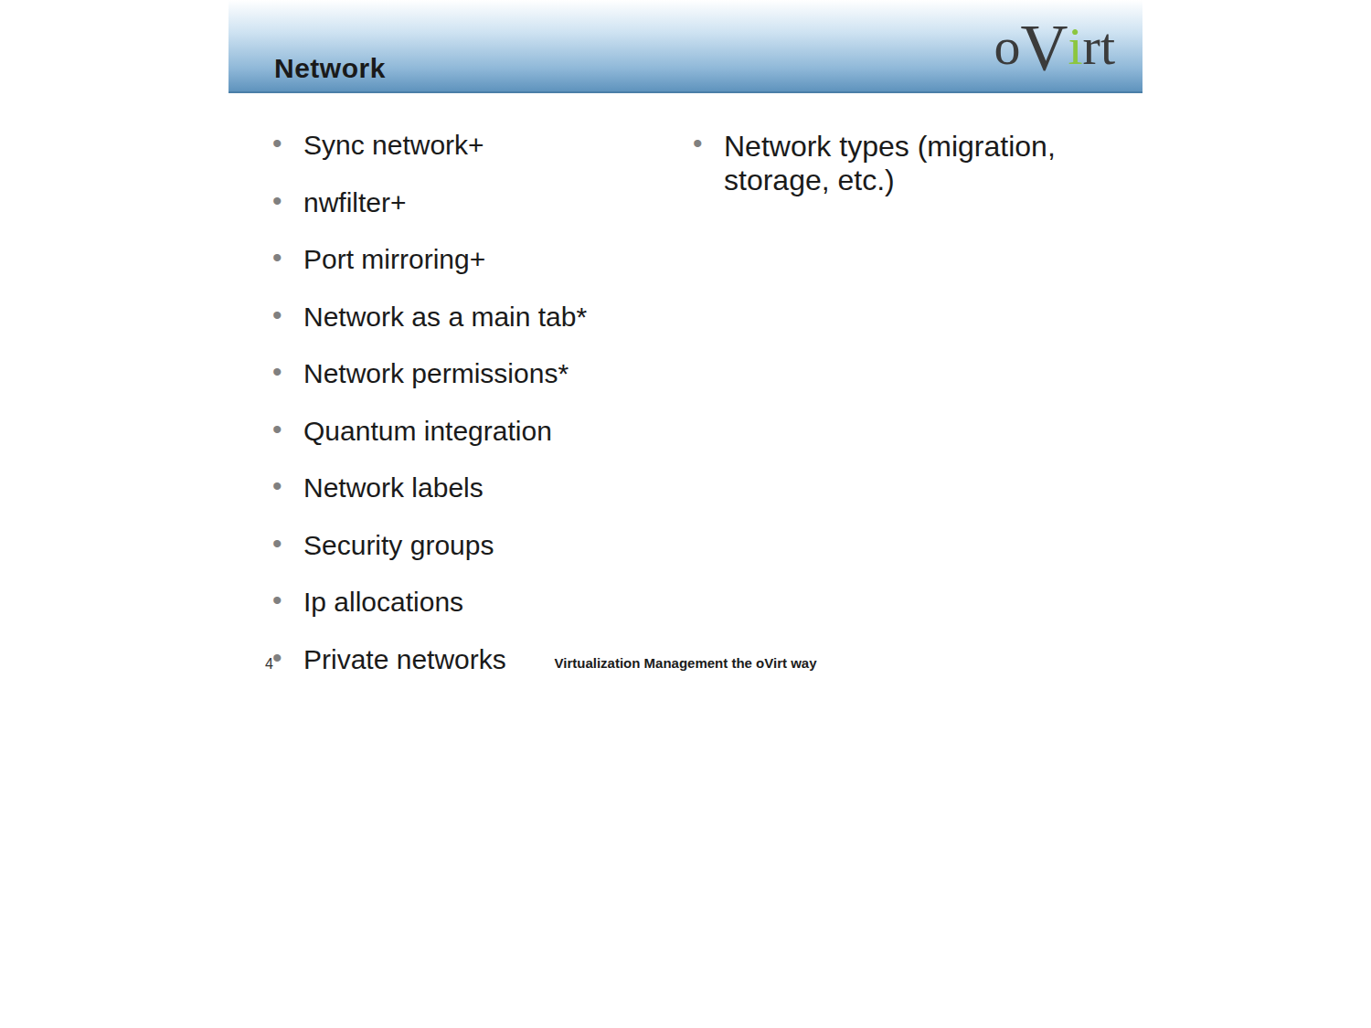Network
oVirt
Sync network+
nwfilter+
Port mirroring+
Network as a main tab*
Network permissions*
Quantum integration
Network labels
Security groups
Ip allocations
Private networks
Network types (migration, storage, etc.)
4
Virtualization Management the oVirt way